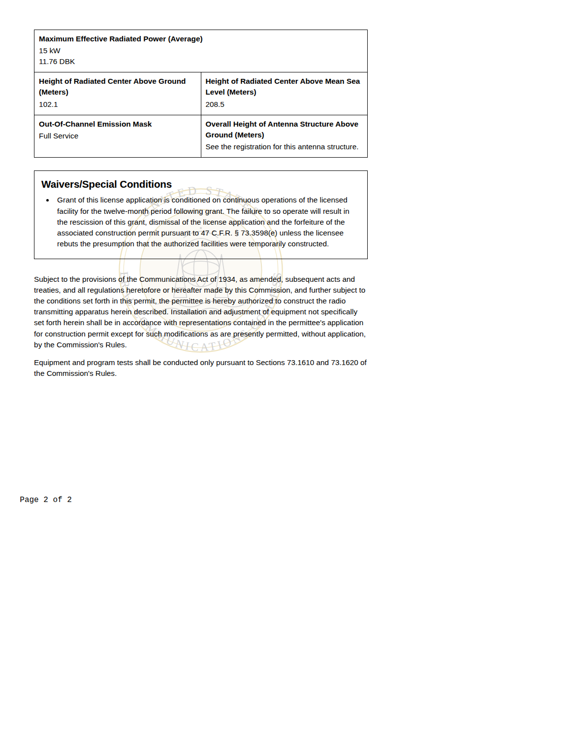UNITED STATES FEDERAL COMMUNICATIONS COMMISSION
| Maximum Effective Radiated Power (Average) 15 kW 11.76 DBK |
| Height of Radiated Center Above Ground (Meters) 102.1 | Height of Radiated Center Above Mean Sea Level (Meters) 208.5 |
| Out-Of-Channel Emission Mask Full Service | Overall Height of Antenna Structure Above Ground (Meters) See the registration for this antenna structure. |
Waivers/Special Conditions
Grant of this license application is conditioned on continuous operations of the licensed facility for the twelve-month period following grant. The failure to so operate will result in the rescission of this grant, dismissal of the license application and the forfeiture of the associated construction permit pursuant to 47 C.F.R. § 73.3598(e) unless the licensee rebuts the presumption that the authorized facilities were temporarily constructed.
Subject to the provisions of the Communications Act of 1934, as amended, subsequent acts and treaties, and all regulations heretofore or hereafter made by this Commission, and further subject to the conditions set forth in this permit, the permittee is hereby authorized to construct the radio transmitting apparatus herein described. Installation and adjustment of equipment not specifically set forth herein shall be in accordance with representations contained in the permittee's application for construction permit except for such modifications as are presently permitted, without application, by the Commission's Rules.
Equipment and program tests shall be conducted only pursuant to Sections 73.1610 and 73.1620 of the Commission's Rules.
Page 2 of 2